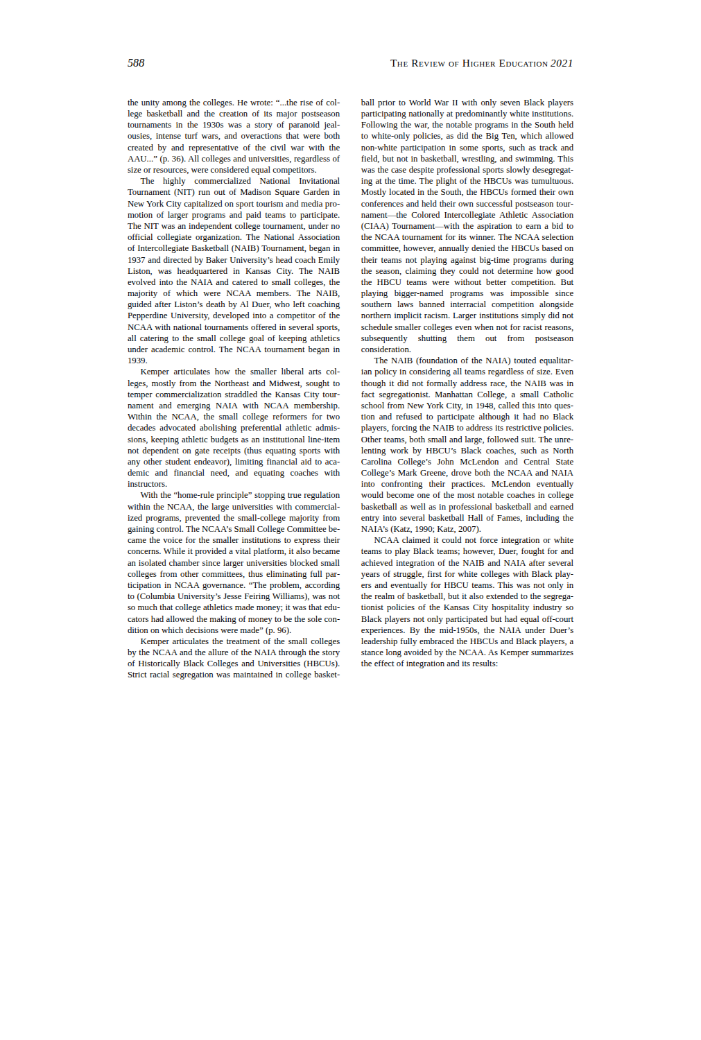588 The Review of Higher Education2021
the unity among the colleges. He wrote: “...the rise of college basketball and the creation of its major postseason tournaments in the 1930s was a story of paranoid jealousies, intense turf wars, and overactions that were both created by and representative of the civil war with the AAU...” (p. 36). All colleges and universities, regardless of size or resources, were considered equal competitors.
The highly commercialized National Invitational Tournament (NIT) run out of Madison Square Garden in New York City capitalized on sport tourism and media promotion of larger programs and paid teams to participate. The NIT was an independent college tournament, under no official collegiate organization. The National Association of Intercollegiate Basketball (NAIB) Tournament, began in 1937 and directed by Baker University’s head coach Emily Liston, was headquartered in Kansas City. The NAIB evolved into the NAIA and catered to small colleges, the majority of which were NCAA members. The NAIB, guided after Liston’s death by Al Duer, who left coaching Pepperdine University, developed into a competitor of the NCAA with national tournaments offered in several sports, all catering to the small college goal of keeping athletics under academic control. The NCAA tournament began in 1939.
Kemper articulates how the smaller liberal arts colleges, mostly from the Northeast and Midwest, sought to temper commercialization straddled the Kansas City tournament and emerging NAIA with NCAA membership. Within the NCAA, the small college reformers for two decades advocated abolishing preferential athletic admissions, keeping athletic budgets as an institutional line-item not dependent on gate receipts (thus equating sports with any other student endeavor), limiting financial aid to academic and financial need, and equating coaches with instructors.
With the “home-rule principle” stopping true regulation within the NCAA, the large universities with commercialized programs, prevented the small-college majority from gaining control. The NCAA’s Small College Committee became the voice for the smaller institutions to express their concerns. While it provided a vital platform, it also became an isolated chamber since larger universities blocked small colleges from other committees, thus eliminating full participation in NCAA governance. “The problem, according to (Columbia University’s Jesse Feiring Williams), was not so much that college athletics made money; it was that educators had allowed the making of money to be the sole condition on which decisions were made” (p. 96).
Kemper articulates the treatment of the small colleges by the NCAA and the allure of the NAIA through the story of Historically Black Colleges and Universities (HBCUs). Strict racial segregation was maintained in college basketball prior to World War II with only seven Black players participating nationally at predominantly white institutions. Following the war, the notable programs in the South held to white-only policies, as did the Big Ten, which allowed non-white participation in some sports, such as track and field, but not in basketball, wrestling, and swimming. This was the case despite professional sports slowly desegregating at the time. The plight of the HBCUs was tumultuous. Mostly located in the South, the HBCUs formed their own conferences and held their own successful postseason tournament—the Colored Intercollegiate Athletic Association (CIAA) Tournament—with the aspiration to earn a bid to the NCAA tournament for its winner. The NCAA selection committee, however, annually denied the HBCUs based on their teams not playing against big-time programs during the season, claiming they could not determine how good the HBCU teams were without better competition. But playing bigger-named programs was impossible since southern laws banned interracial competition alongside northern implicit racism. Larger institutions simply did not schedule smaller colleges even when not for racist reasons, subsequently shutting them out from postseason consideration.
The NAIB (foundation of the NAIA) touted equalitarian policy in considering all teams regardless of size. Even though it did not formally address race, the NAIB was in fact segregationist. Manhattan College, a small Catholic school from New York City, in 1948, called this into question and refused to participate although it had no Black players, forcing the NAIB to address its restrictive policies. Other teams, both small and large, followed suit. The unrelenting work by HBCU’s Black coaches, such as North Carolina College’s John McLendon and Central State College’s Mark Greene, drove both the NCAA and NAIA into confronting their practices. McLendon eventually would become one of the most notable coaches in college basketball as well as in professional basketball and earned entry into several basketball Hall of Fames, including the NAIA’s (Katz, 1990; Katz, 2007).
NCAA claimed it could not force integration or white teams to play Black teams; however, Duer, fought for and achieved integration of the NAIB and NAIA after several years of struggle, first for white colleges with Black players and eventually for HBCU teams. This was not only in the realm of basketball, but it also extended to the segregationist policies of the Kansas City hospitality industry so Black players not only participated but had equal off-court experiences. By the mid-1950s, the NAIA under Duer’s leadership fully embraced the HBCUs and Black players, a stance long avoided by the NCAA. As Kemper summarizes the effect of integration and its results: